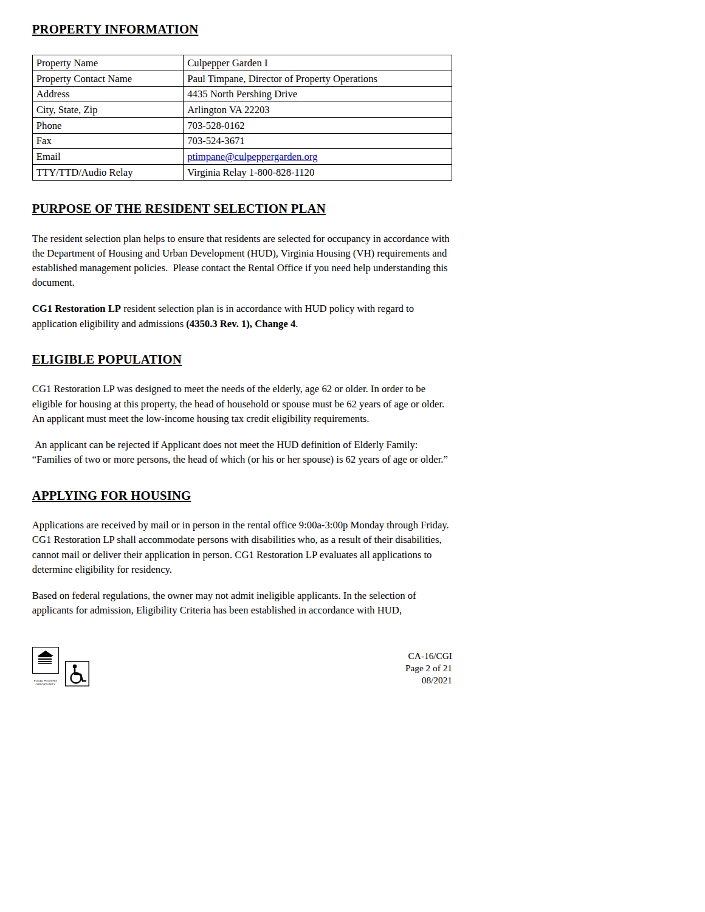PROPERTY INFORMATION
| Property Name | Culpepper Garden I |
| Property Contact Name | Paul Timpane, Director of Property Operations |
| Address | 4435 North Pershing Drive |
| City, State, Zip | Arlington VA 22203 |
| Phone | 703-528-0162 |
| Fax | 703-524-3671 |
| Email | ptimpane@culpeppergarden.org |
| TTY/TTD/Audio Relay | Virginia Relay 1-800-828-1120 |
PURPOSE OF THE RESIDENT SELECTION PLAN
The resident selection plan helps to ensure that residents are selected for occupancy in accordance with the Department of Housing and Urban Development (HUD), Virginia Housing (VH) requirements and established management policies. Please contact the Rental Office if you need help understanding this document.
CG1 Restoration LP resident selection plan is in accordance with HUD policy with regard to application eligibility and admissions (4350.3 Rev. 1), Change 4.
ELIGIBLE POPULATION
CG1 Restoration LP was designed to meet the needs of the elderly, age 62 or older. In order to be eligible for housing at this property, the head of household or spouse must be 62 years of age or older. An applicant must meet the low-income housing tax credit eligibility requirements.
An applicant can be rejected if Applicant does not meet the HUD definition of Elderly Family: “Families of two or more persons, the head of which (or his or her spouse) is 62 years of age or older.”
APPLYING FOR HOUSING
Applications are received by mail or in person in the rental office 9:00a-3:00p Monday through Friday. CG1 Restoration LP shall accommodate persons with disabilities who, as a result of their disabilities, cannot mail or deliver their application in person. CG1 Restoration LP evaluates all applications to determine eligibility for residency.
Based on federal regulations, the owner may not admit ineligible applicants. In the selection of applicants for admission, Eligibility Criteria has been established in accordance with HUD,
EQUAL HOUSING
OPPORTUNITY
CA-16/CGI
Page 2 of 21
08/2021